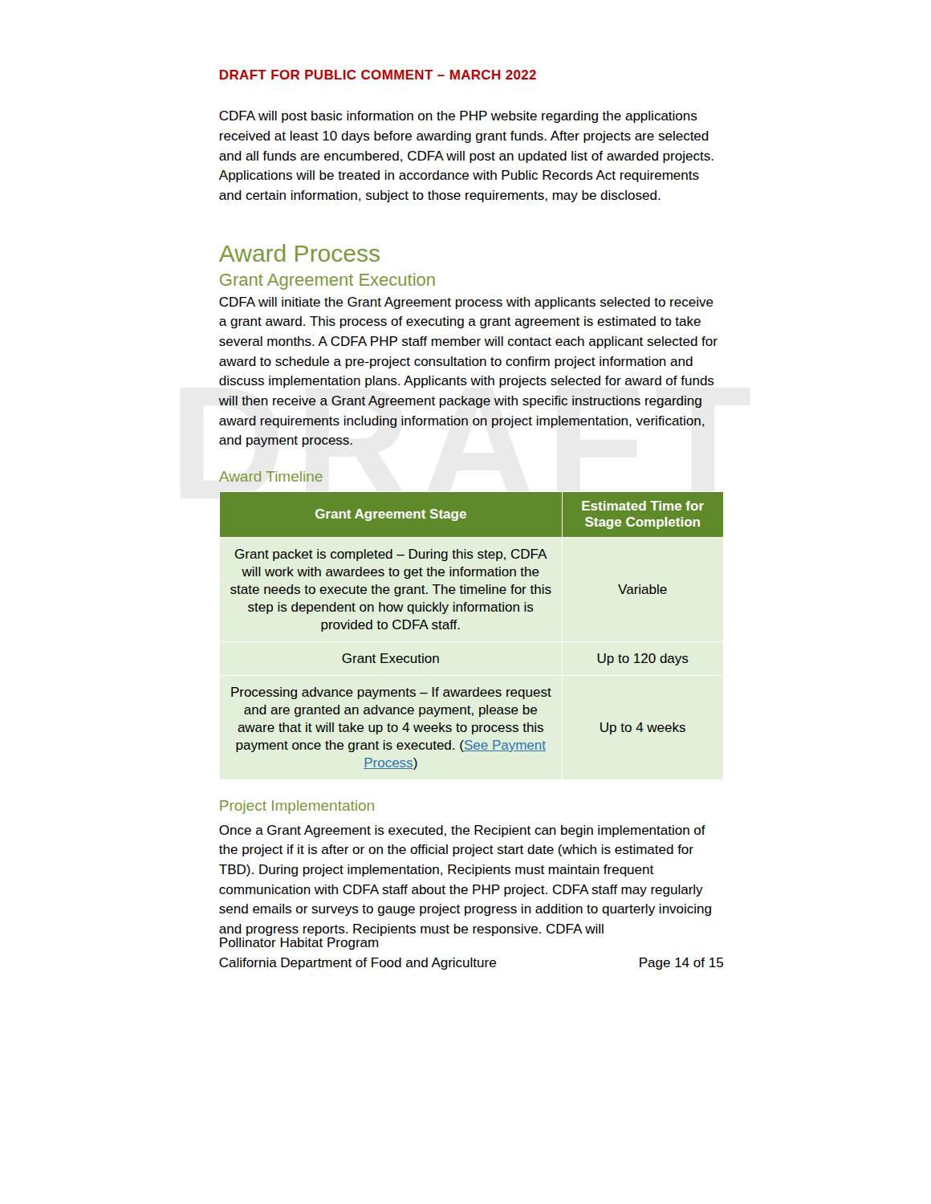DRAFT
DRAFT FOR PUBLIC COMMENT – MARCH 2022
CDFA will post basic information on the PHP website regarding the applications received at least 10 days before awarding grant funds. After projects are selected and all funds are encumbered, CDFA will post an updated list of awarded projects. Applications will be treated in accordance with Public Records Act requirements and certain information, subject to those requirements, may be disclosed.
Award Process
Grant Agreement Execution
CDFA will initiate the Grant Agreement process with applicants selected to receive a grant award. This process of executing a grant agreement is estimated to take several months. A CDFA PHP staff member will contact each applicant selected for award to schedule a pre-project consultation to confirm project information and discuss implementation plans. Applicants with projects selected for award of funds will then receive a Grant Agreement package with specific instructions regarding award requirements including information on project implementation, verification, and payment process.
Award Timeline
| Grant Agreement Stage | Estimated Time for Stage Completion |
| --- | --- |
| Grant packet is completed – During this step, CDFA will work with awardees to get the information the state needs to execute the grant. The timeline for this step is dependent on how quickly information is provided to CDFA staff. | Variable |
| Grant Execution | Up to 120 days |
| Processing advance payments – If awardees request and are granted an advance payment, please be aware that it will take up to 4 weeks to process this payment once the grant is executed. ( See Payment Process ) | Up to 4 weeks |
Project Implementation
Once a Grant Agreement is executed, the Recipient can begin implementation of the project if it is after or on the official project start date (which is estimated for TBD). During project implementation, Recipients must maintain frequent communication with CDFA staff about the PHP project. CDFA staff may regularly send emails or surveys to gauge project progress in addition to quarterly invoicing and progress reports. Recipients must be responsive. CDFA will
Pollinator Habitat Program
California Department of Food and Agriculture
Page 14 of 15